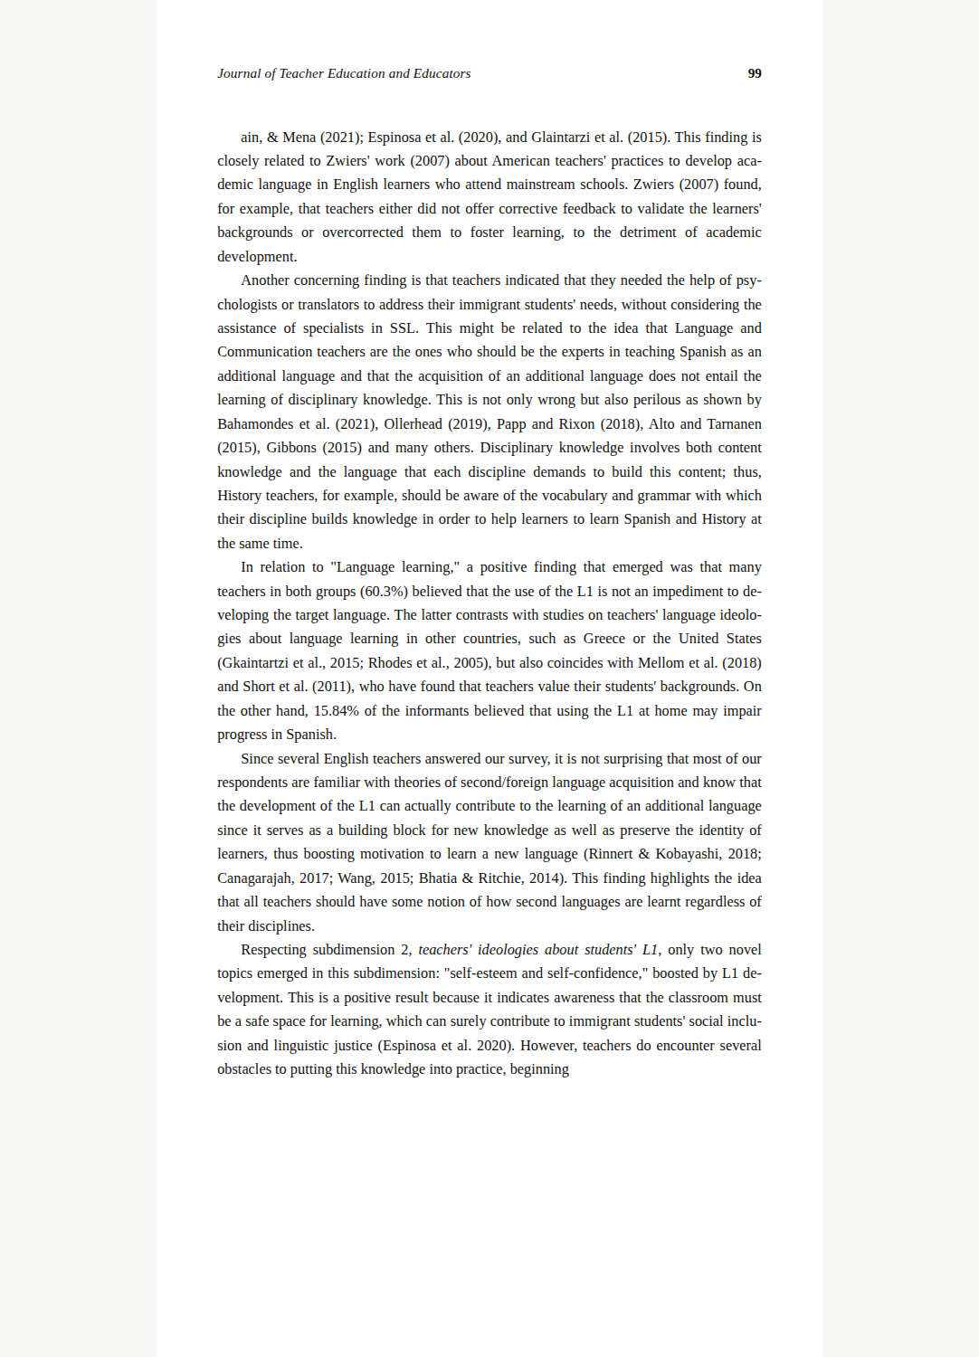Journal of Teacher Education and Educators 99
ain, & Mena (2021); Espinosa et al. (2020), and Glaintarzi et al. (2015). This finding is closely related to Zwiers' work (2007) about American teachers' practices to develop academic language in English learners who attend mainstream schools. Zwiers (2007) found, for example, that teachers either did not offer corrective feedback to validate the learners' backgrounds or overcorrected them to foster learning, to the detriment of academic development.
Another concerning finding is that teachers indicated that they needed the help of psychologists or translators to address their immigrant students' needs, without considering the assistance of specialists in SSL. This might be related to the idea that Language and Communication teachers are the ones who should be the experts in teaching Spanish as an additional language and that the acquisition of an additional language does not entail the learning of disciplinary knowledge. This is not only wrong but also perilous as shown by Bahamondes et al. (2021), Ollerhead (2019), Papp and Rixon (2018), Alto and Tarnanen (2015), Gibbons (2015) and many others. Disciplinary knowledge involves both content knowledge and the language that each discipline demands to build this content; thus, History teachers, for example, should be aware of the vocabulary and grammar with which their discipline builds knowledge in order to help learners to learn Spanish and History at the same time.
In relation to "Language learning," a positive finding that emerged was that many teachers in both groups (60.3%) believed that the use of the L1 is not an impediment to developing the target language. The latter contrasts with studies on teachers' language ideologies about language learning in other countries, such as Greece or the United States (Gkaintartzi et al., 2015; Rhodes et al., 2005), but also coincides with Mellom et al. (2018) and Short et al. (2011), who have found that teachers value their students' backgrounds. On the other hand, 15.84% of the informants believed that using the L1 at home may impair progress in Spanish.
Since several English teachers answered our survey, it is not surprising that most of our respondents are familiar with theories of second/foreign language acquisition and know that the development of the L1 can actually contribute to the learning of an additional language since it serves as a building block for new knowledge as well as preserve the identity of learners, thus boosting motivation to learn a new language (Rinnert & Kobayashi, 2018; Canagarajah, 2017; Wang, 2015; Bhatia & Ritchie, 2014). This finding highlights the idea that all teachers should have some notion of how second languages are learnt regardless of their disciplines.
Respecting subdimension 2, teachers' ideologies about students' L1, only two novel topics emerged in this subdimension: "self-esteem and self-confidence," boosted by L1 development. This is a positive result because it indicates awareness that the classroom must be a safe space for learning, which can surely contribute to immigrant students' social inclusion and linguistic justice (Espinosa et al. 2020). However, teachers do encounter several obstacles to putting this knowledge into practice, beginning